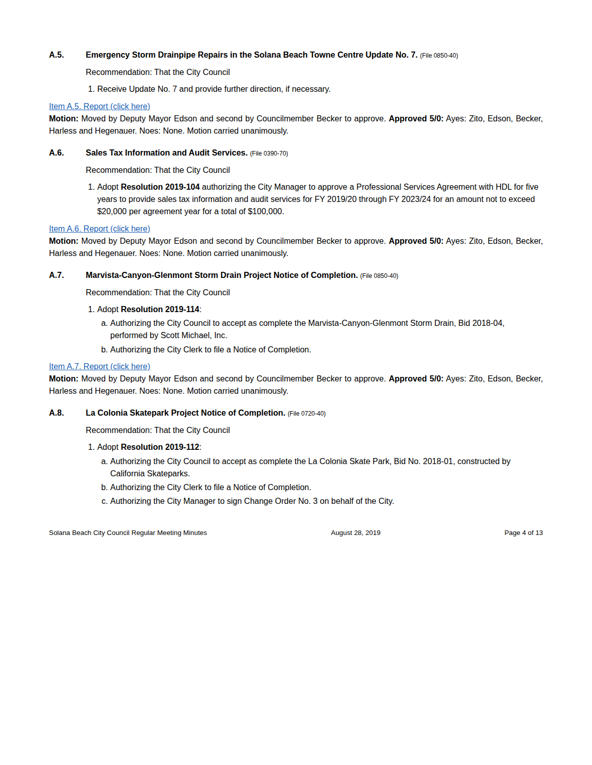A.5. Emergency Storm Drainpipe Repairs in the Solana Beach Towne Centre Update No. 7. (File 0850-40)
Recommendation: That the City Council
Receive Update No. 7 and provide further direction, if necessary.
Item A.5. Report (click here)
Motion: Moved by Deputy Mayor Edson and second by Councilmember Becker to approve. Approved 5/0: Ayes: Zito, Edson, Becker, Harless and Hegenauer. Noes: None. Motion carried unanimously.
A.6. Sales Tax Information and Audit Services. (File 0390-70)
Recommendation: That the City Council
Adopt Resolution 2019-104 authorizing the City Manager to approve a Professional Services Agreement with HDL for five years to provide sales tax information and audit services for FY 2019/20 through FY 2023/24 for an amount not to exceed $20,000 per agreement year for a total of $100,000.
Item A.6. Report (click here)
Motion: Moved by Deputy Mayor Edson and second by Councilmember Becker to approve. Approved 5/0: Ayes: Zito, Edson, Becker, Harless and Hegenauer. Noes: None. Motion carried unanimously.
A.7. Marvista-Canyon-Glenmont Storm Drain Project Notice of Completion. (File 0850-40)
Recommendation: That the City Council
Adopt Resolution 2019-114:
Authorizing the City Council to accept as complete the Marvista-Canyon-Glenmont Storm Drain, Bid 2018-04, performed by Scott Michael, Inc.
Authorizing the City Clerk to file a Notice of Completion.
Item A.7. Report (click here)
Motion: Moved by Deputy Mayor Edson and second by Councilmember Becker to approve. Approved 5/0: Ayes: Zito, Edson, Becker, Harless and Hegenauer. Noes: None. Motion carried unanimously.
A.8. La Colonia Skatepark Project Notice of Completion. (File 0720-40)
Recommendation: That the City Council
Adopt Resolution 2019-112:
Authorizing the City Council to accept as complete the La Colonia Skate Park, Bid No. 2018-01, constructed by California Skateparks.
Authorizing the City Clerk to file a Notice of Completion.
Authorizing the City Manager to sign Change Order No. 3 on behalf of the City.
Solana Beach City Council Regular Meeting Minutes August 28, 2019 Page 4 of 13